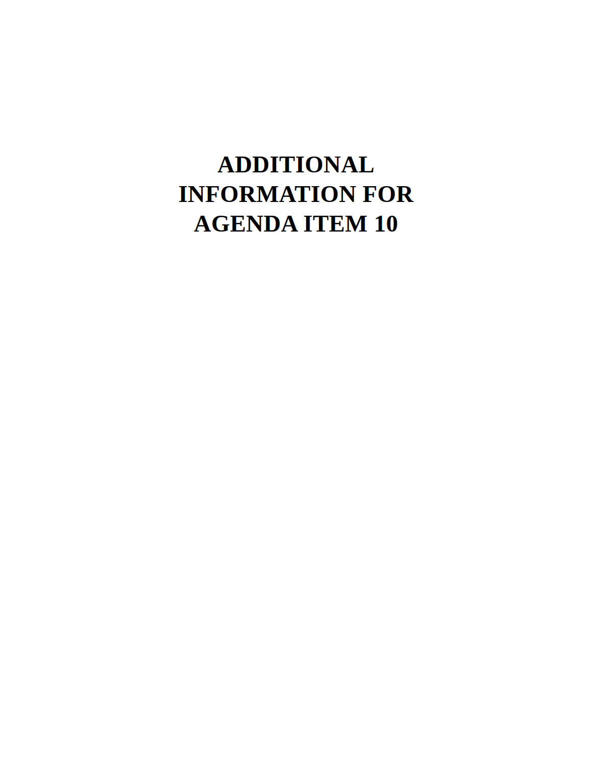ADDITIONAL INFORMATION FOR AGENDA ITEM 10